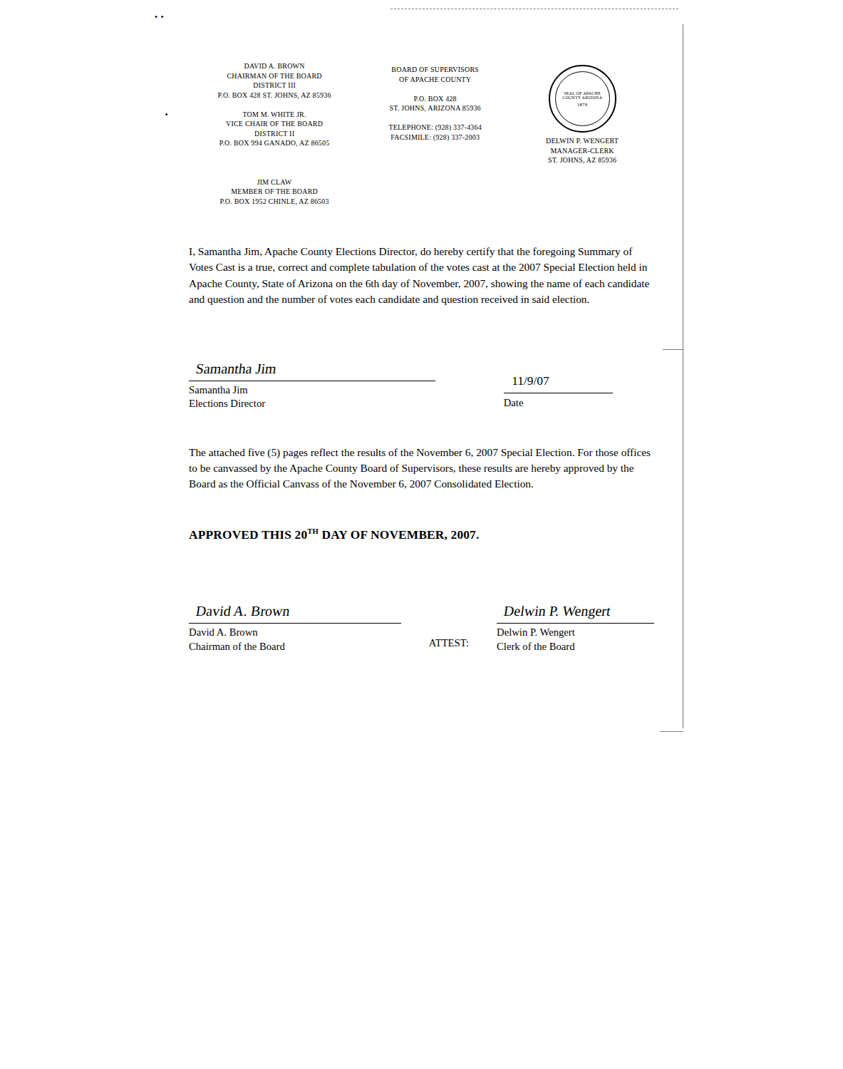• •
•
DAVID A. BROWN
CHAIRMAN OF THE BOARD
DISTRICT III
P.O. BOX 428 ST. JOHNS, AZ 85936
TOM M. WHITE JR.
VICE CHAIR OF THE BOARD
DISTRICT II
P.O. BOX 994 GANADO, AZ 86505
BOARD OF SUPERVISORS
OF APACHE COUNTY
P.O. BOX 428
ST. JOHNS, ARIZONA 85936
TELEPHONE: (928) 337-4364
FACSIMILE: (928) 337-2003
SEAL OF APACHE COUNTY ARIZONA
1879
DELWIN P. WENGERT
MANAGER-CLERK
ST. JOHNS, AZ 85936
JIM CLAW
MEMBER OF THE BOARD
P.O. BOX 1952 CHINLE, AZ 86503
I, Samantha Jim, Apache County Elections Director, do hereby certify that the foregoing Summary of Votes Cast is a true, correct and complete tabulation of the votes cast at the 2007 Special Election held in Apache County, State of Arizona on the 6th day of November, 2007, showing the name of each candidate and question and the number of votes each candidate and question received in said election.
Samantha Jim
Samantha Jim
Elections Director
11/9/07
Date
The attached five (5) pages reflect the results of the November 6, 2007 Special Election. For those offices to be canvassed by the Apache County Board of Supervisors, these results are hereby approved by the Board as the Official Canvass of the November 6, 2007 Consolidated Election.
APPROVED THIS 20TH DAY OF NOVEMBER, 2007.
David A. Brown
David A. Brown
Chairman of the Board
ATTEST:
Delwin P. Wengert
Delwin P. Wengert
Clerk of the Board